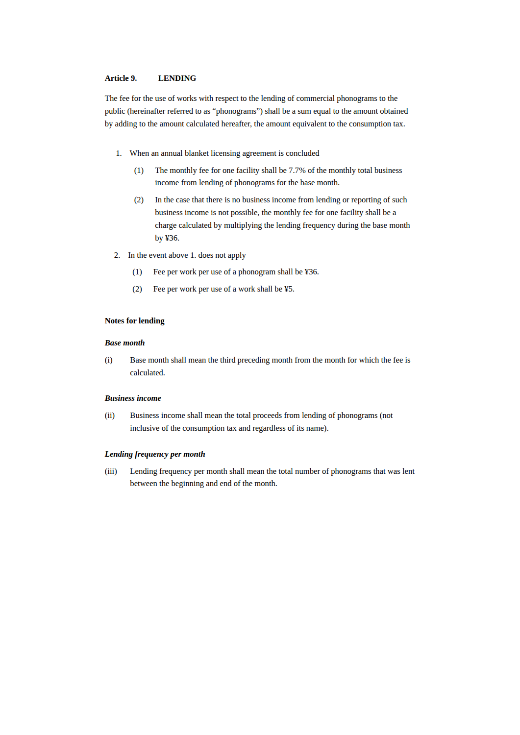Article 9. LENDING
The fee for the use of works with respect to the lending of commercial phonograms to the public (hereinafter referred to as “phonograms”) shall be a sum equal to the amount obtained by adding to the amount calculated hereafter, the amount equivalent to the consumption tax.
1. When an annual blanket licensing agreement is concluded
(1) The monthly fee for one facility shall be 7.7% of the monthly total business income from lending of phonograms for the base month.
(2) In the case that there is no business income from lending or reporting of such business income is not possible, the monthly fee for one facility shall be a charge calculated by multiplying the lending frequency during the base month by ¥36.
2. In the event above 1. does not apply
(1) Fee per work per use of a phonogram shall be ¥36.
(2) Fee per work per use of a work shall be ¥5.
Notes for lending
Base month
(i) Base month shall mean the third preceding month from the month for which the fee is calculated.
Business income
(ii) Business income shall mean the total proceeds from lending of phonograms (not inclusive of the consumption tax and regardless of its name).
Lending frequency per month
(iii) Lending frequency per month shall mean the total number of phonograms that was lent between the beginning and end of the month.